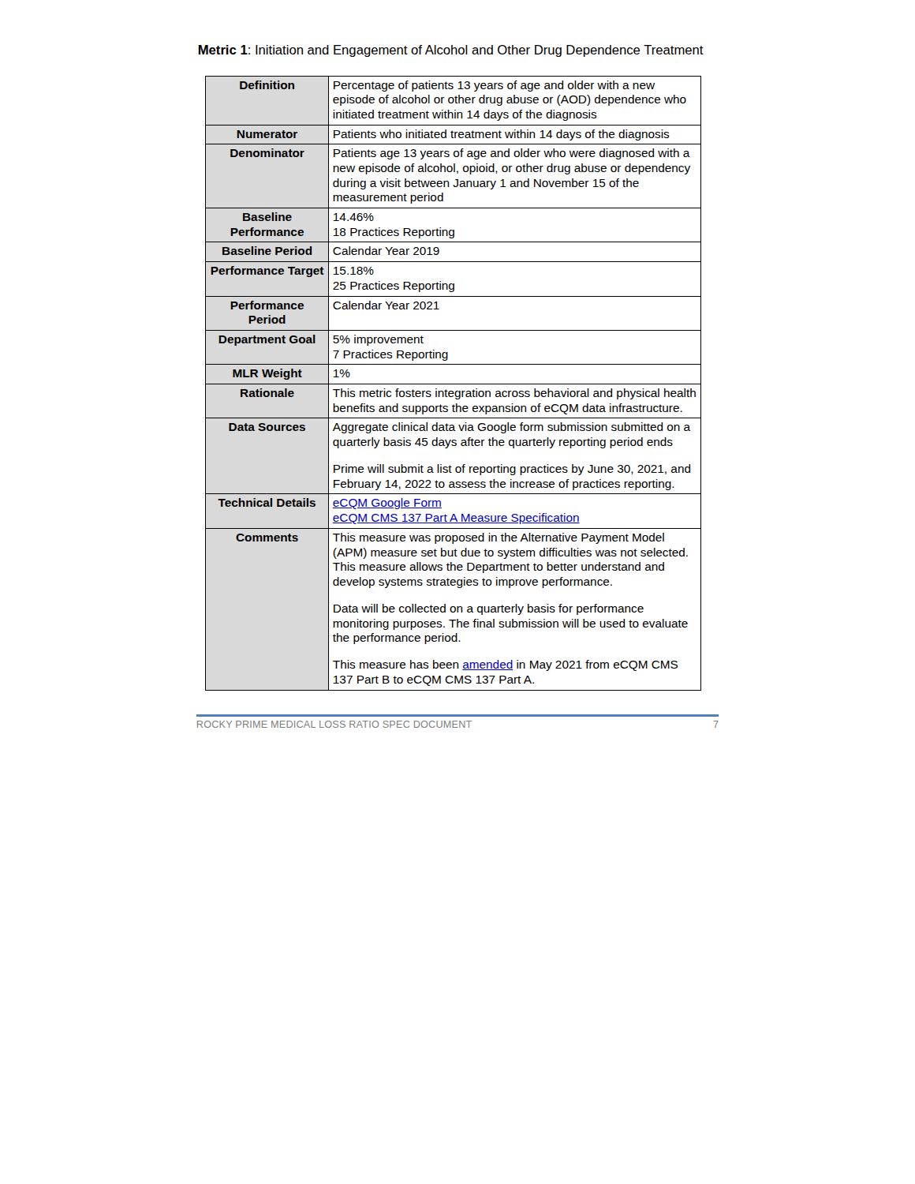Metric 1: Initiation and Engagement of Alcohol and Other Drug Dependence Treatment
| Definition | Percentage of patients 13 years of age and older with a new episode of alcohol or other drug abuse or (AOD) dependence who initiated treatment within 14 days of the diagnosis |
| Numerator | Patients who initiated treatment within 14 days of the diagnosis |
| Denominator | Patients age 13 years of age and older who were diagnosed with a new episode of alcohol, opioid, or other drug abuse or dependency during a visit between January 1 and November 15 of the measurement period |
| Baseline Performance | 14.46% 18 Practices Reporting |
| Baseline Period | Calendar Year 2019 |
| Performance Target | 15.18% 25 Practices Reporting |
| Performance Period | Calendar Year 2021 |
| Department Goal | 5% improvement 7 Practices Reporting |
| MLR Weight | 1% |
| Rationale | This metric fosters integration across behavioral and physical health benefits and supports the expansion of eCQM data infrastructure. |
| Data Sources | Aggregate clinical data via Google form submission submitted on a quarterly basis 45 days after the quarterly reporting period ends Prime will submit a list of reporting practices by June 30, 2021, and February 14, 2022 to assess the increase of practices reporting. |
| Technical Details | eCQM Google Form eCQM CMS 137 Part A Measure Specification |
| Comments | This measure was proposed in the Alternative Payment Model (APM) measure set but due to system difficulties was not selected. This measure allows the Department to better understand and develop systems strategies to improve performance. Data will be collected on a quarterly basis for performance monitoring purposes. The final submission will be used to evaluate the performance period. This measure has been amended in May 2021 from eCQM CMS 137 Part B to eCQM CMS 137 Part A. |
ROCKY PRIME MEDICAL LOSS RATIO SPEC DOCUMENT 7